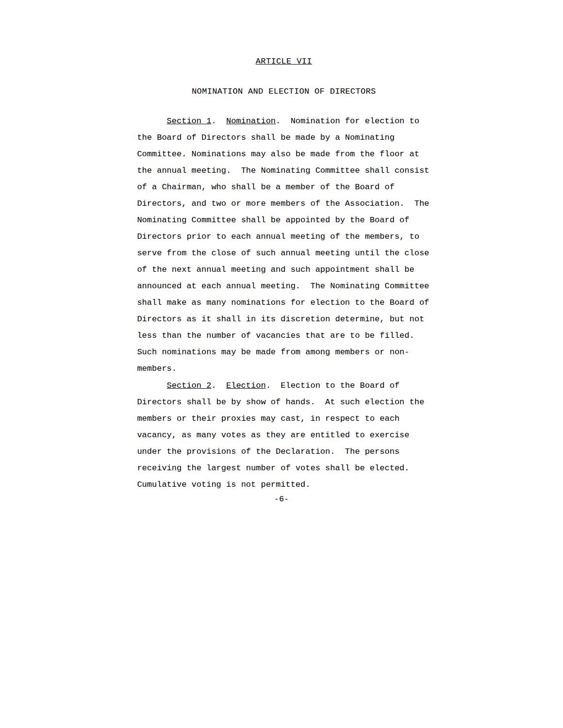ARTICLE VII
NOMINATION AND ELECTION OF DIRECTORS
Section 1. Nomination. Nomination for election to the Board of Directors shall be made by a Nominating Committee. Nominations may also be made from the floor at the annual meeting. The Nominating Committee shall consist of a Chairman, who shall be a member of the Board of Directors, and two or more members of the Association. The Nominating Committee shall be appointed by the Board of Directors prior to each annual meeting of the members, to serve from the close of such annual meeting until the close of the next annual meeting and such appointment shall be announced at each annual meeting. The Nominating Committee shall make as many nominations for election to the Board of Directors as it shall in its discretion determine, but not less than the number of vacancies that are to be filled. Such nominations may be made from among members or non-members.
Section 2. Election. Election to the Board of Directors shall be by show of hands. At such election the members or their proxies may cast, in respect to each vacancy, as many votes as they are entitled to exercise under the provisions of the Declaration. The persons receiving the largest number of votes shall be elected. Cumulative voting is not permitted.
-6-